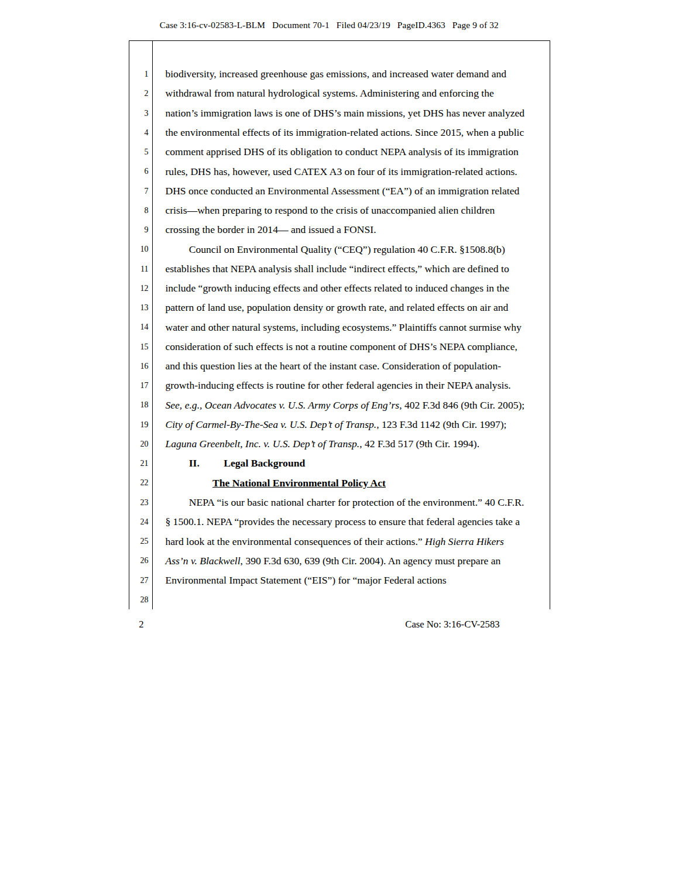Case 3:16-cv-02583-L-BLM Document 70-1 Filed 04/23/19 PageID.4363 Page 9 of 32
1
2
3
4
5
6
7
8
9
10
11
12
13
14
15
16
17
18
19
20
21
22
23
24
25
26
27
28
biodiversity, increased greenhouse gas emissions, and increased water demand and withdrawal from natural hydrological systems. Administering and enforcing the nation’s immigration laws is one of DHS’s main missions, yet DHS has never analyzed the environmental effects of its immigration-related actions. Since 2015, when a public comment apprised DHS of its obligation to conduct NEPA analysis of its immigration rules, DHS has, however, used CATEX A3 on four of its immigration-related actions. DHS once conducted an Environmental Assessment (“EA”) of an immigration related crisis—when preparing to respond to the crisis of unaccompanied alien children crossing the border in 2014— and issued a FONSI.
Council on Environmental Quality (“CEQ”) regulation 40 C.F.R. §1508.8(b) establishes that NEPA analysis shall include “indirect effects,” which are defined to include “growth inducing effects and other effects related to induced changes in the pattern of land use, population density or growth rate, and related effects on air and water and other natural systems, including ecosystems.” Plaintiffs cannot surmise why consideration of such effects is not a routine component of DHS’s NEPA compliance, and this question lies at the heart of the instant case. Consideration of population-growth-inducing effects is routine for other federal agencies in their NEPA analysis. See, e.g., Ocean Advocates v. U.S. Army Corps of Eng’rs, 402 F.3d 846 (9th Cir. 2005); City of Carmel-By-The-Sea v. U.S. Dep’t of Transp., 123 F.3d 1142 (9th Cir. 1997); Laguna Greenbelt, Inc. v. U.S. Dep’t of Transp., 42 F.3d 517 (9th Cir. 1994).
II. Legal Background
The National Environmental Policy Act
NEPA “is our basic national charter for protection of the environment.” 40 C.F.R. § 1500.1. NEPA “provides the necessary process to ensure that federal agencies take a hard look at the environmental consequences of their actions.” High Sierra Hikers Ass’n v. Blackwell, 390 F.3d 630, 639 (9th Cir. 2004). An agency must prepare an Environmental Impact Statement (“EIS”) for “major Federal actions
2
Case No: 3:16-CV-2583